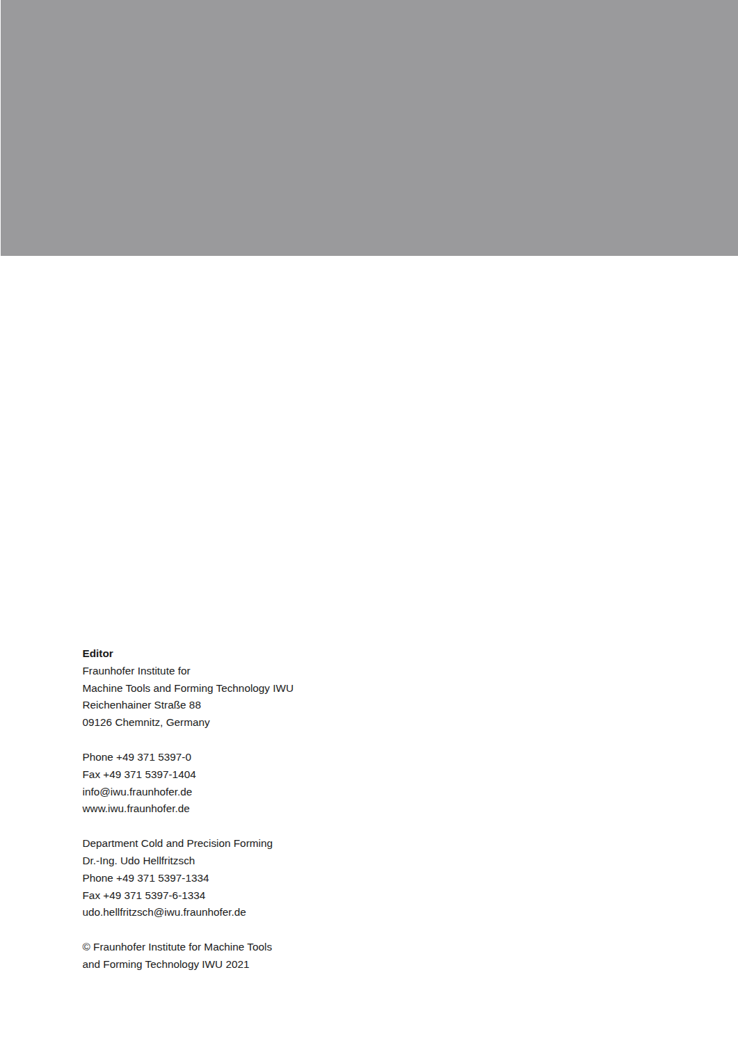Editor
Fraunhofer Institute for
Machine Tools and Forming Technology IWU
Reichenhainer Straße 88
09126 Chemnitz, Germany
Phone +49 371 5397-0
Fax +49 371 5397-1404
info@iwu.fraunhofer.de
www.iwu.fraunhofer.de
Department Cold and Precision Forming
Dr.-Ing. Udo Hellfritzsch
Phone +49 371 5397-1334
Fax +49 371 5397-6-1334
udo.hellfritzsch@iwu.fraunhofer.de
© Fraunhofer Institute for Machine Tools
and Forming Technology IWU 2021